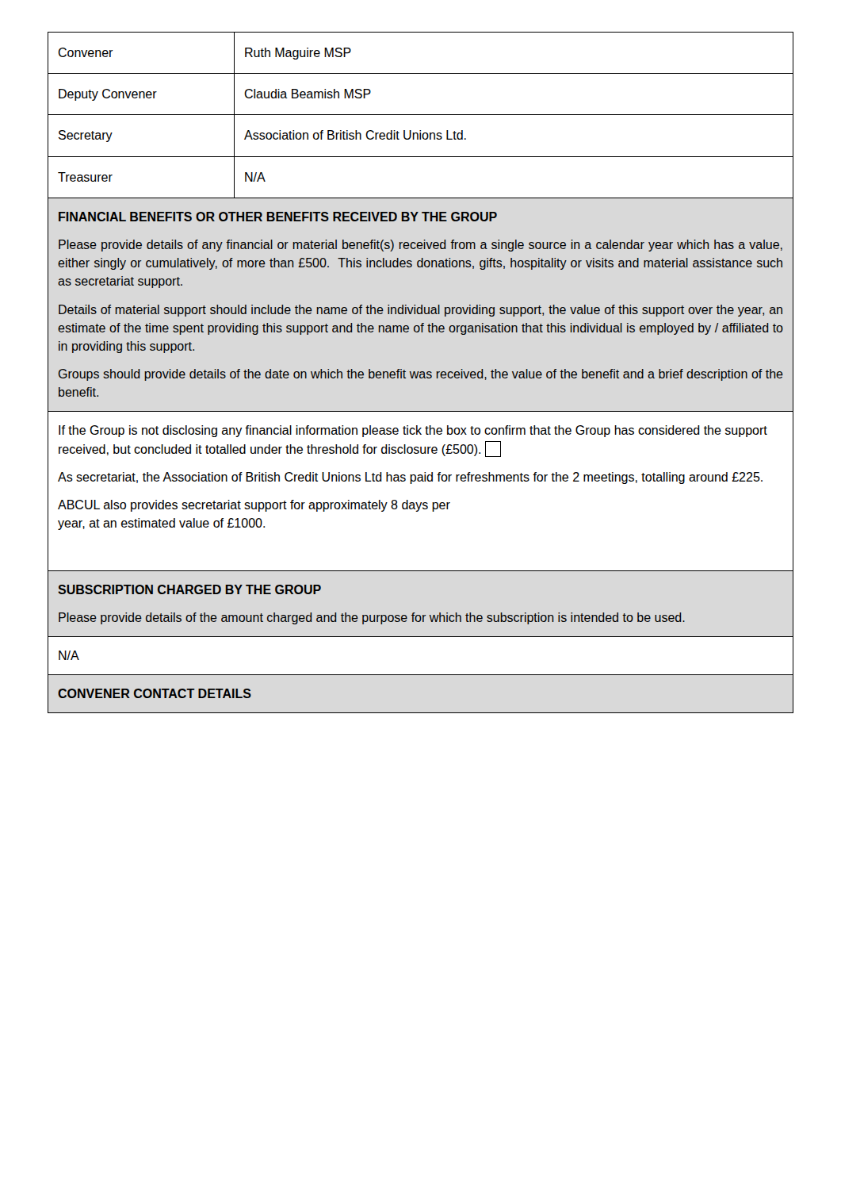| Convener | Ruth Maguire MSP |
| Deputy Convener | Claudia Beamish MSP |
| Secretary | Association of British Credit Unions Ltd. |
| Treasurer | N/A |
Financial benefits or other benefits received by the group
Please provide details of any financial or material benefit(s) received from a single source in a calendar year which has a value, either singly or cumulatively, of more than £500. This includes donations, gifts, hospitality or visits and material assistance such as secretariat support.
Details of material support should include the name of the individual providing support, the value of this support over the year, an estimate of the time spent providing this support and the name of the organisation that this individual is employed by / affiliated to in providing this support.
Groups should provide details of the date on which the benefit was received, the value of the benefit and a brief description of the benefit.
If the Group is not disclosing any financial information please tick the box to confirm that the Group has considered the support received, but concluded it totalled under the threshold for disclosure (£500).
As secretariat, the Association of British Credit Unions Ltd has paid for refreshments for the 2 meetings, totalling around £225.
ABCUL also provides secretariat support for approximately 8 days per
year, at an estimated value of £1000.
Subscription charged by the group
Please provide details of the amount charged and the purpose for which the subscription is intended to be used.
N/A
Convener contact details